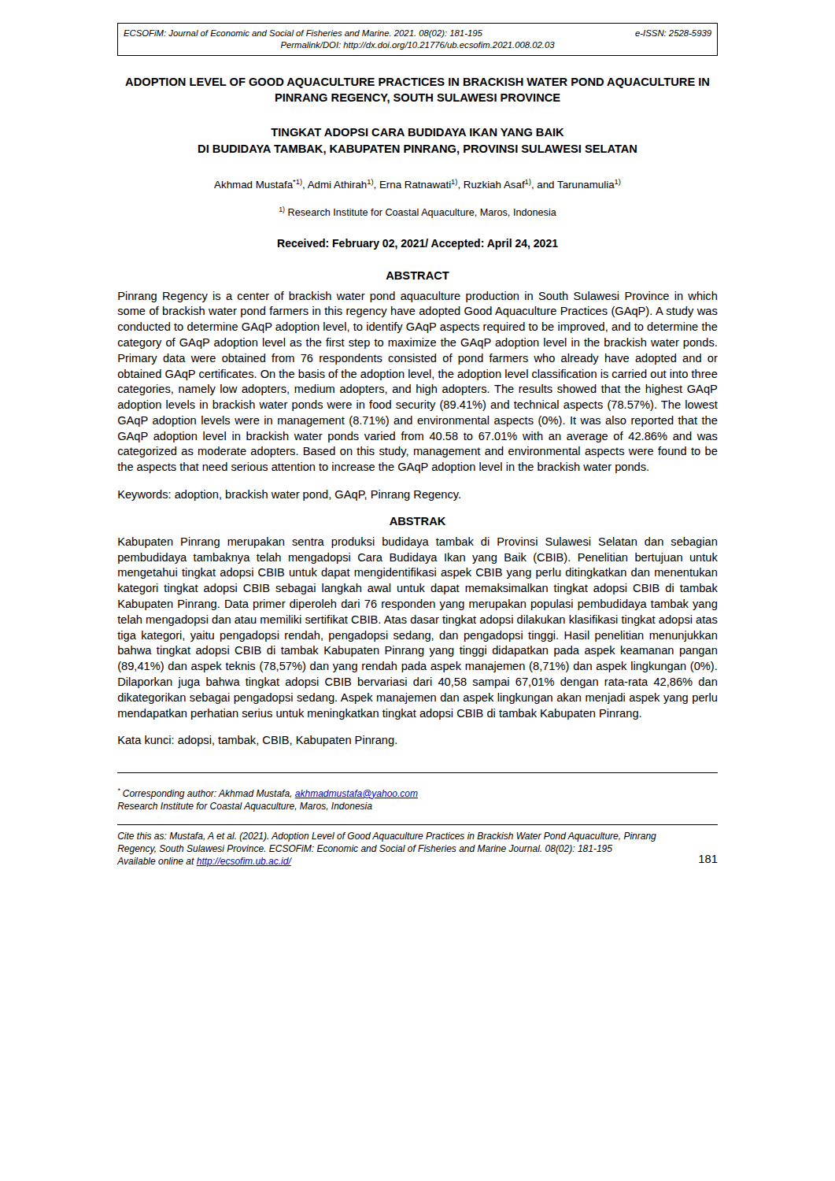ECSOFiM: Journal of Economic and Social of Fisheries and Marine. 2021. 08(02): 181-195 e-ISSN: 2528-5939
Permalink/DOI: http://dx.doi.org/10.21776/ub.ecsofim.2021.008.02.03
Adoption Level of Good Aquaculture Practices in Brackish Water Pond Aquaculture in Pinrang Regency, South Sulawesi Province
Tingkat Adopsi Cara Budidaya Ikan yang Baik
di Budidaya Tambak, Kabupaten Pinrang, Provinsi Sulawesi Selatan
Akhmad Mustafa*1), Admi Athirah1), Erna Ratnawati1), Ruzkiah Asaf1), and Tarunamulia1)
1) Research Institute for Coastal Aquaculture, Maros, Indonesia
Received: February 02, 2021/ Accepted: April 24, 2021
ABSTRACT
Pinrang Regency is a center of brackish water pond aquaculture production in South Sulawesi Province in which some of brackish water pond farmers in this regency have adopted Good Aquaculture Practices (GAqP). A study was conducted to determine GAqP adoption level, to identify GAqP aspects required to be improved, and to determine the category of GAqP adoption level as the first step to maximize the GAqP adoption level in the brackish water ponds. Primary data were obtained from 76 respondents consisted of pond farmers who already have adopted and or obtained GAqP certificates. On the basis of the adoption level, the adoption level classification is carried out into three categories, namely low adopters, medium adopters, and high adopters. The results showed that the highest GAqP adoption levels in brackish water ponds were in food security (89.41%) and technical aspects (78.57%). The lowest GAqP adoption levels were in management (8.71%) and environmental aspects (0%). It was also reported that the GAqP adoption level in brackish water ponds varied from 40.58 to 67.01% with an average of 42.86% and was categorized as moderate adopters. Based on this study, management and environmental aspects were found to be the aspects that need serious attention to increase the GAqP adoption level in the brackish water ponds.
Keywords: adoption, brackish water pond, GAqP, Pinrang Regency.
ABSTRAK
Kabupaten Pinrang merupakan sentra produksi budidaya tambak di Provinsi Sulawesi Selatan dan sebagian pembudidaya tambaknya telah mengadopsi Cara Budidaya Ikan yang Baik (CBIB). Penelitian bertujuan untuk mengetahui tingkat adopsi CBIB untuk dapat mengidentifikasi aspek CBIB yang perlu ditingkatkan dan menentukan kategori tingkat adopsi CBIB sebagai langkah awal untuk dapat memaksimalkan tingkat adopsi CBIB di tambak Kabupaten Pinrang. Data primer diperoleh dari 76 responden yang merupakan populasi pembudidaya tambak yang telah mengadopsi dan atau memiliki sertifikat CBIB. Atas dasar tingkat adopsi dilakukan klasifikasi tingkat adopsi atas tiga kategori, yaitu pengadopsi rendah, pengadopsi sedang, dan pengadopsi tinggi. Hasil penelitian menunjukkan bahwa tingkat adopsi CBIB di tambak Kabupaten Pinrang yang tinggi didapatkan pada aspek keamanan pangan (89,41%) dan aspek teknis (78,57%) dan yang rendah pada aspek manajemen (8,71%) dan aspek lingkungan (0%). Dilaporkan juga bahwa tingkat adopsi CBIB bervariasi dari 40,58 sampai 67,01% dengan rata-rata 42,86% dan dikategorikan sebagai pengadopsi sedang. Aspek manajemen dan aspek lingkungan akan menjadi aspek yang perlu mendapatkan perhatian serius untuk meningkatkan tingkat adopsi CBIB di tambak Kabupaten Pinrang.
Kata kunci: adopsi, tambak, CBIB, Kabupaten Pinrang.
* Corresponding author: Akhmad Mustafa, akhmadmustafa@yahoo.com
Research Institute for Coastal Aquaculture, Maros, Indonesia
Cite this as: Mustafa, A et al. (2021). Adoption Level of Good Aquaculture Practices in Brackish Water Pond Aquaculture, Pinrang Regency, South Sulawesi Province. ECSOFiM: Economic and Social of Fisheries and Marine Journal. 08(02): 181-195
Available online at http://ecsofim.ub.ac.id/
181